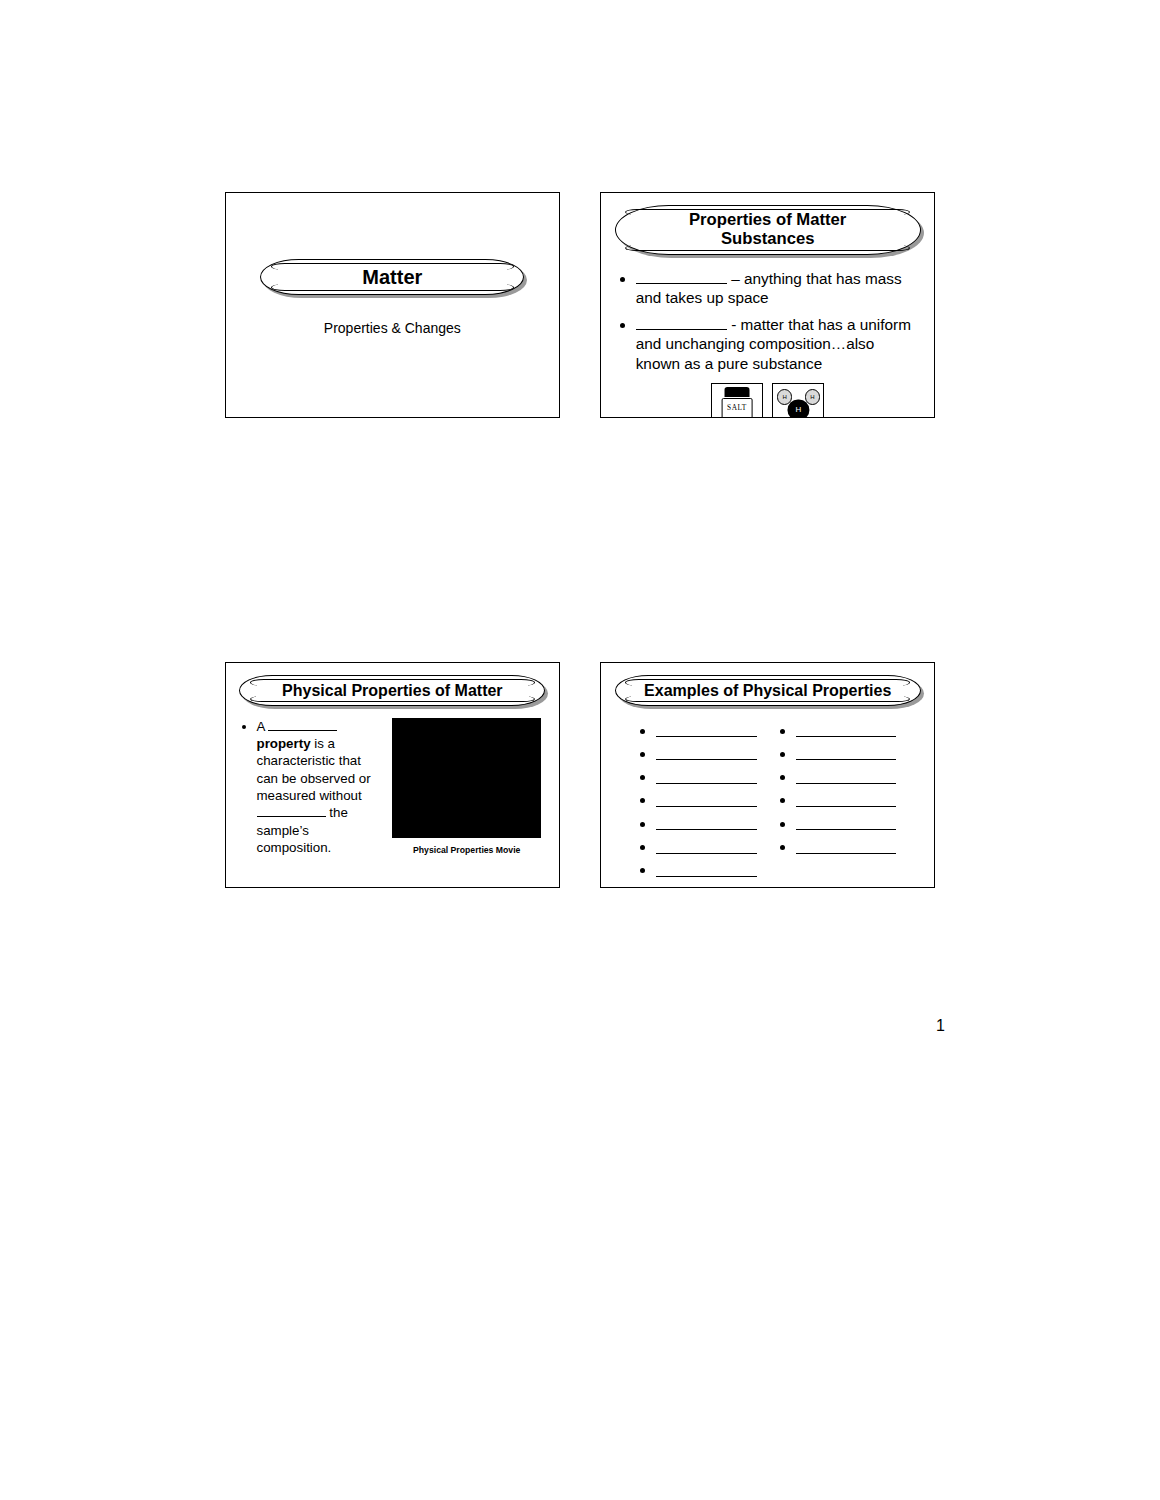Matter
Properties & Changes
Properties of Matter
Substances
– anything that has mass and takes up space
- matter that has a uniform and unchanging composition…also known as a pure substance
SALT
H
H
H
Physical Properties of Matter
A property is a characteristic that can be observed or measured without the sample’s composition.
Physical Properties Movie
Examples of Physical Properties
1